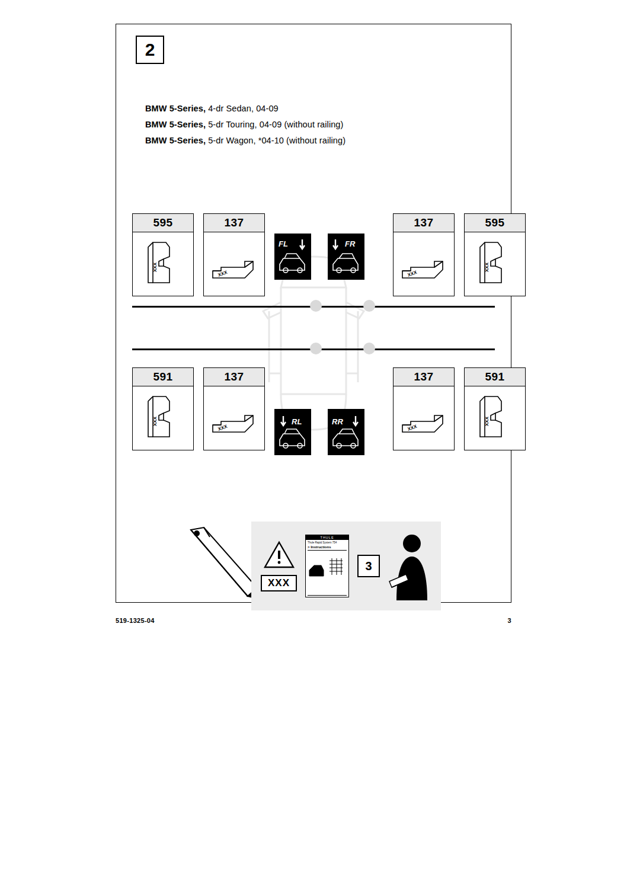2
BMW 5-Series, 4-dr Sedan, 04-09
BMW 5-Series, 5-dr Touring, 04-09 (without railing)
BMW 5-Series, 5-dr Wagon, *04-10 (without railing)
595
XXX
137
XXX
FL
FR
137
XXX
595
XXX
591
XXX
137
XXX
RL
RR
137
XXX
591
XXX
XXX
THULE
Thule Rapid System 754
> Instructions
3
519-1325-04 3